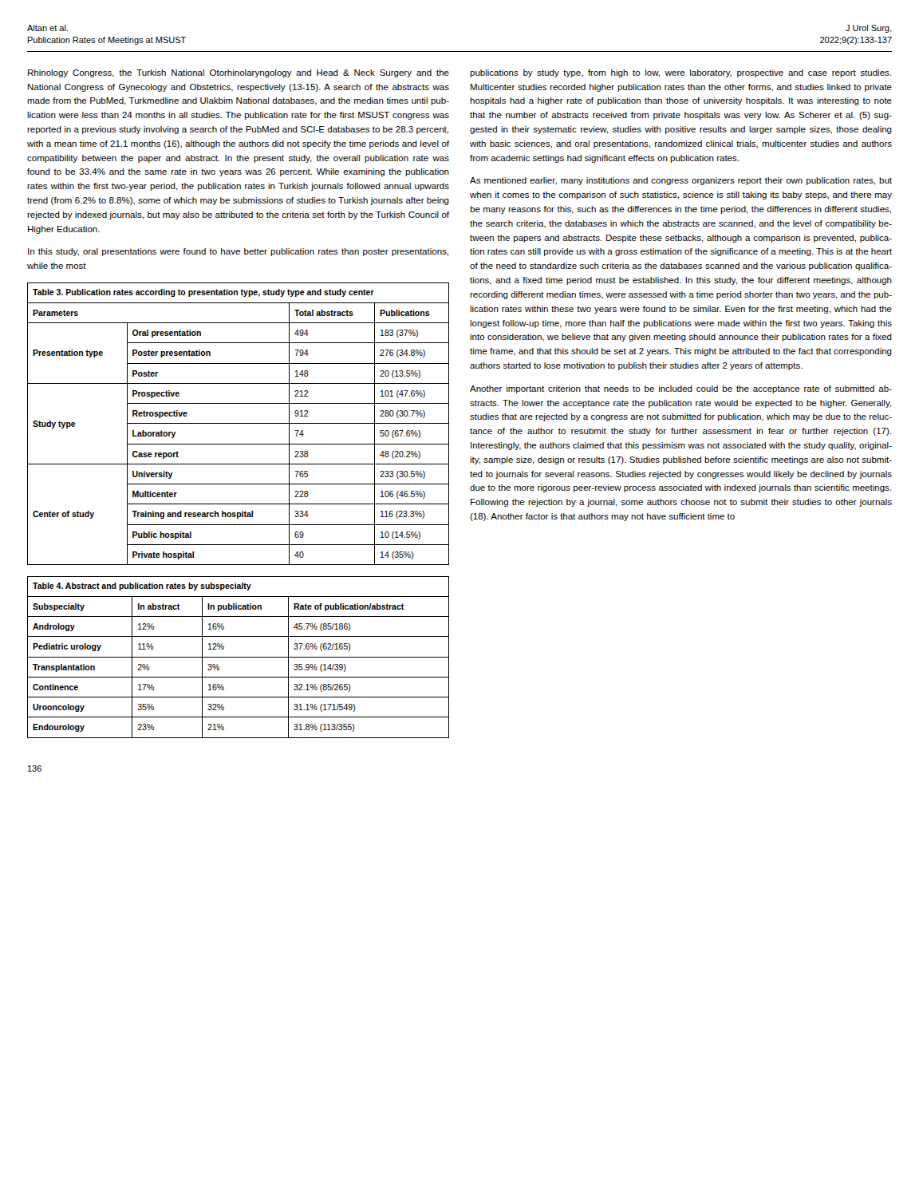Altan et al.
Publication Rates of Meetings at MSUST
J Urol Surg,
2022;9(2):133-137
Rhinology Congress, the Turkish National Otorhinolaryngology and Head & Neck Surgery and the National Congress of Gynecology and Obstetrics, respectively (13-15). A search of the abstracts was made from the PubMed, Turkmedline and Ulakbim National databases, and the median times until publication were less than 24 months in all studies. The publication rate for the first MSUST congress was reported in a previous study involving a search of the PubMed and SCI-E databases to be 28.3 percent, with a mean time of 21.1 months (16), although the authors did not specify the time periods and level of compatibility between the paper and abstract. In the present study, the overall publication rate was found to be 33.4% and the same rate in two years was 26 percent. While examining the publication rates within the first two-year period, the publication rates in Turkish journals followed annual upwards trend (from 6.2% to 8.8%), some of which may be submissions of studies to Turkish journals after being rejected by indexed journals, but may also be attributed to the criteria set forth by the Turkish Council of Higher Education.
In this study, oral presentations were found to have better publication rates than poster presentations, while the most
Table 3. Publication rates according to presentation type, study type and study center
| Parameters | Total abstracts | Publications |
| --- | --- | --- |
| Presentation type | Oral presentation | 494 | 183 (37%) |
| Poster presentation | 794 | 276 (34.8%) |
| Poster | 148 | 20 (13.5%) |
| Study type | Prospective | 212 | 101 (47.6%) |
| Retrospective | 912 | 280 (30.7%) |
| Laboratory | 74 | 50 (67.6%) |
| Case report | 238 | 48 (20.2%) |
| Center of study | University | 765 | 233 (30.5%) |
| Multicenter | 228 | 106 (46.5%) |
| Training and research hospital | 334 | 116 (23.3%) |
| Public hospital | 69 | 10 (14.5%) |
| Private hospital | 40 | 14 (35%) |
Table 4. Abstract and publication rates by subspecialty
| Subspecialty | In abstract | In publication | Rate of publication/abstract |
| --- | --- | --- | --- |
| Andrology | 12% | 16% | 45.7% (85/186) |
| Pediatric urology | 11% | 12% | 37.6% (62/165) |
| Transplantation | 2% | 3% | 35.9% (14/39) |
| Continence | 17% | 16% | 32.1% (85/265) |
| Urooncology | 35% | 32% | 31.1% (171/549) |
| Endourology | 23% | 21% | 31.8% (113/355) |
publications by study type, from high to low, were laboratory, prospective and case report studies. Multicenter studies recorded higher publication rates than the other forms, and studies linked to private hospitals had a higher rate of publication than those of university hospitals. It was interesting to note that the number of abstracts received from private hospitals was very low. As Scherer et al. (5) suggested in their systematic review, studies with positive results and larger sample sizes, those dealing with basic sciences, and oral presentations, randomized clinical trials, multicenter studies and authors from academic settings had significant effects on publication rates.
As mentioned earlier, many institutions and congress organizers report their own publication rates, but when it comes to the comparison of such statistics, science is still taking its baby steps, and there may be many reasons for this, such as the differences in the time period, the differences in different studies, the search criteria, the databases in which the abstracts are scanned, and the level of compatibility between the papers and abstracts. Despite these setbacks, although a comparison is prevented, publication rates can still provide us with a gross estimation of the significance of a meeting. This is at the heart of the need to standardize such criteria as the databases scanned and the various publication qualifications, and a fixed time period must be established. In this study, the four different meetings, although recording different median times, were assessed with a time period shorter than two years, and the publication rates within these two years were found to be similar. Even for the first meeting, which had the longest follow-up time, more than half the publications were made within the first two years. Taking this into consideration, we believe that any given meeting should announce their publication rates for a fixed time frame, and that this should be set at 2 years. This might be attributed to the fact that corresponding authors started to lose motivation to publish their studies after 2 years of attempts.
Another important criterion that needs to be included could be the acceptance rate of submitted abstracts. The lower the acceptance rate the publication rate would be expected to be higher. Generally, studies that are rejected by a congress are not submitted for publication, which may be due to the reluctance of the author to resubmit the study for further assessment in fear or further rejection (17). Interestingly, the authors claimed that this pessimism was not associated with the study quality, originality, sample size, design or results (17). Studies published before scientific meetings are also not submitted to journals for several reasons. Studies rejected by congresses would likely be declined by journals due to the more rigorous peer-review process associated with indexed journals than scientific meetings. Following the rejection by a journal, some authors choose not to submit their studies to other journals (18). Another factor is that authors may not have sufficient time to
136